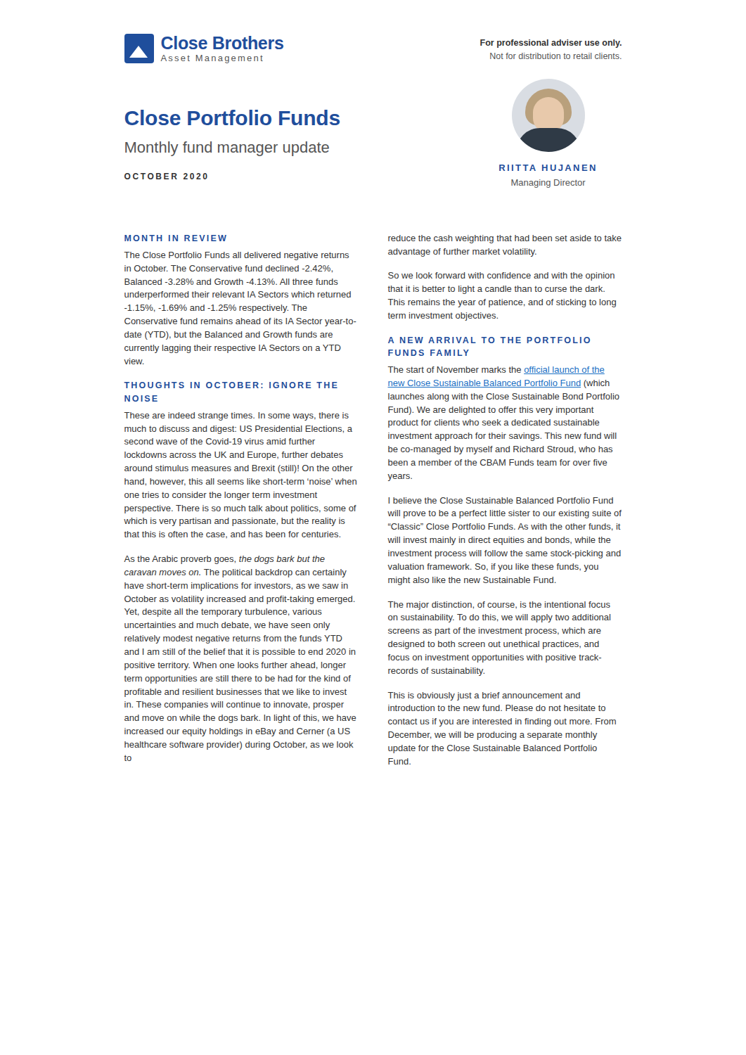Close Brothers
Asset Management
For professional adviser use only.
Not for distribution to retail clients.
Close Portfolio Funds
Monthly fund manager update
OCTOBER 2020
RIITTA HUJANEN
Managing Director
Month in review
The Close Portfolio Funds all delivered negative returns in October. The Conservative fund declined -2.42%, Balanced -3.28% and Growth -4.13%. All three funds underperformed their relevant IA Sectors which returned -1.15%, -1.69% and -1.25% respectively. The Conservative fund remains ahead of its IA Sector year-to-date (YTD), but the Balanced and Growth funds are currently lagging their respective IA Sectors on a YTD view.
Thoughts in October: ignore the noise
These are indeed strange times. In some ways, there is much to discuss and digest: US Presidential Elections, a second wave of the Covid-19 virus amid further lockdowns across the UK and Europe, further debates around stimulus measures and Brexit (still)! On the other hand, however, this all seems like short-term ‘noise’ when one tries to consider the longer term investment perspective. There is so much talk about politics, some of which is very partisan and passionate, but the reality is that this is often the case, and has been for centuries.
As the Arabic proverb goes, the dogs bark but the caravan moves on. The political backdrop can certainly have short-term implications for investors, as we saw in October as volatility increased and profit-taking emerged. Yet, despite all the temporary turbulence, various uncertainties and much debate, we have seen only relatively modest negative returns from the funds YTD and I am still of the belief that it is possible to end 2020 in positive territory. When one looks further ahead, longer term opportunities are still there to be had for the kind of profitable and resilient businesses that we like to invest in. These companies will continue to innovate, prosper and move on while the dogs bark. In light of this, we have increased our equity holdings in eBay and Cerner (a US healthcare software provider) during October, as we look to
reduce the cash weighting that had been set aside to take advantage of further market volatility.
So we look forward with confidence and with the opinion that it is better to light a candle than to curse the dark. This remains the year of patience, and of sticking to long term investment objectives.
A new arrival to the portfolio funds family
The start of November marks the official launch of the new Close Sustainable Balanced Portfolio Fund (which launches along with the Close Sustainable Bond Portfolio Fund). We are delighted to offer this very important product for clients who seek a dedicated sustainable investment approach for their savings. This new fund will be co-managed by myself and Richard Stroud, who has been a member of the CBAM Funds team for over five years.
I believe the Close Sustainable Balanced Portfolio Fund will prove to be a perfect little sister to our existing suite of “Classic” Close Portfolio Funds. As with the other funds, it will invest mainly in direct equities and bonds, while the investment process will follow the same stock-picking and valuation framework. So, if you like these funds, you might also like the new Sustainable Fund.
The major distinction, of course, is the intentional focus on sustainability. To do this, we will apply two additional screens as part of the investment process, which are designed to both screen out unethical practices, and focus on investment opportunities with positive track-records of sustainability.
This is obviously just a brief announcement and introduction to the new fund. Please do not hesitate to contact us if you are interested in finding out more. From December, we will be producing a separate monthly update for the Close Sustainable Balanced Portfolio Fund.